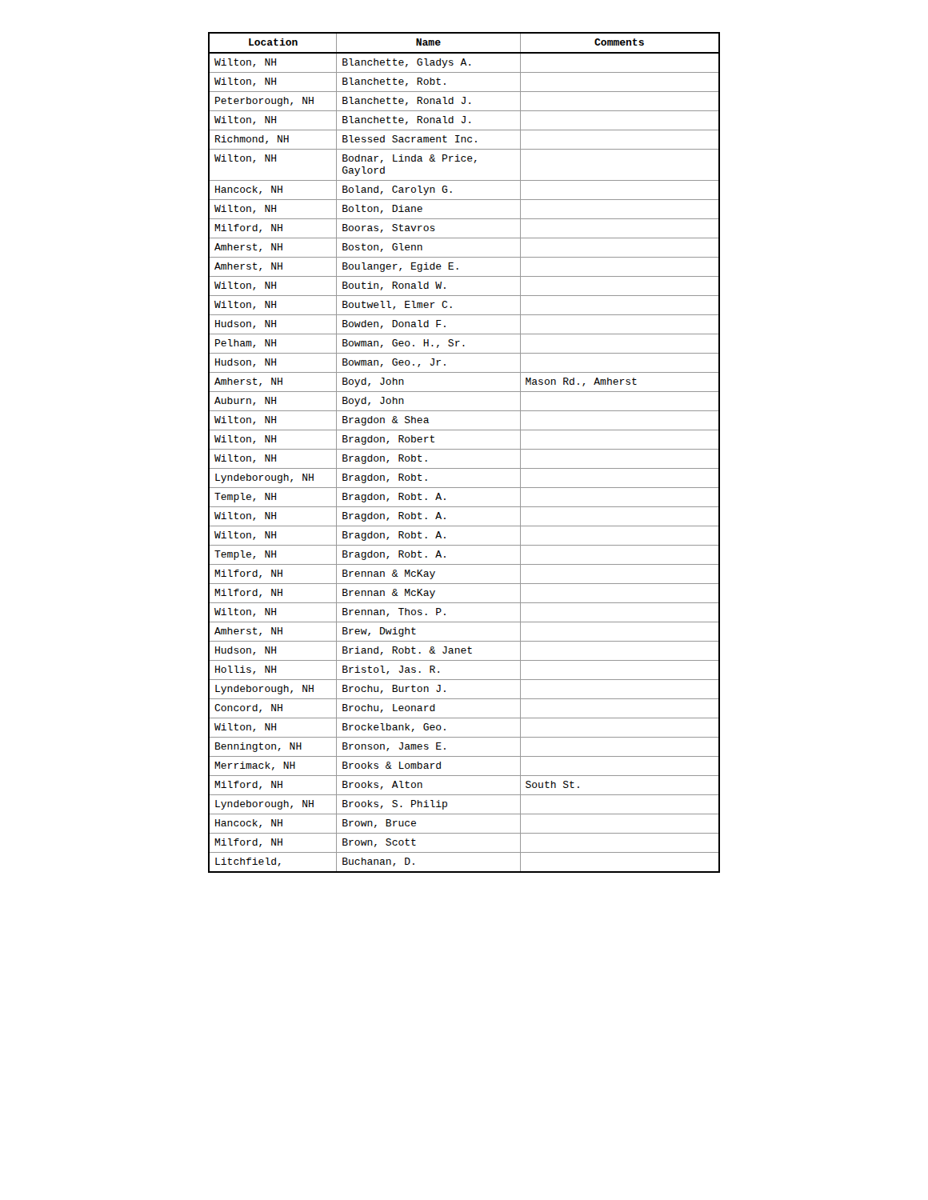| Location | Name | Comments |
| --- | --- | --- |
| Wilton, NH | Blanchette, Gladys A. | |
| Wilton, NH | Blanchette, Robt. | |
| Peterborough, NH | Blanchette, Ronald J. | |
| Wilton, NH | Blanchette, Ronald J. | |
| Richmond, NH | Blessed Sacrament Inc. | |
| Wilton, NH | Bodnar, Linda & Price, Gaylord | |
| Hancock, NH | Boland, Carolyn G. | |
| Wilton, NH | Bolton, Diane | |
| Milford, NH | Booras, Stavros | |
| Amherst, NH | Boston, Glenn | |
| Amherst, NH | Boulanger, Egide E. | |
| Wilton, NH | Boutin, Ronald W. | |
| Wilton, NH | Boutwell, Elmer C. | |
| Hudson, NH | Bowden, Donald F. | |
| Pelham, NH | Bowman, Geo. H., Sr. | |
| Hudson, NH | Bowman, Geo., Jr. | |
| Amherst, NH | Boyd, John | Mason Rd., Amherst |
| Auburn, NH | Boyd, John | |
| Wilton, NH | Bragdon & Shea | |
| Wilton, NH | Bragdon, Robert | |
| Wilton, NH | Bragdon, Robt. | |
| Lyndeborough, NH | Bragdon, Robt. | |
| Temple, NH | Bragdon, Robt. A. | |
| Wilton, NH | Bragdon, Robt. A. | |
| Wilton, NH | Bragdon, Robt. A. | |
| Temple, NH | Bragdon, Robt. A. | |
| Milford, NH | Brennan & McKay | |
| Milford, NH | Brennan & McKay | |
| Wilton, NH | Brennan, Thos. P. | |
| Amherst, NH | Brew, Dwight | |
| Hudson, NH | Briand, Robt. & Janet | |
| Hollis, NH | Bristol, Jas. R. | |
| Lyndeborough, NH | Brochu, Burton J. | |
| Concord, NH | Brochu, Leonard | |
| Wilton, NH | Brockelbank, Geo. | |
| Bennington, NH | Bronson, James E. | |
| Merrimack, NH | Brooks & Lombard | |
| Milford, NH | Brooks, Alton | South St. |
| Lyndeborough, NH | Brooks, S. Philip | |
| Hancock, NH | Brown, Bruce | |
| Milford, NH | Brown, Scott | |
| Litchfield, | Buchanan, D. | |